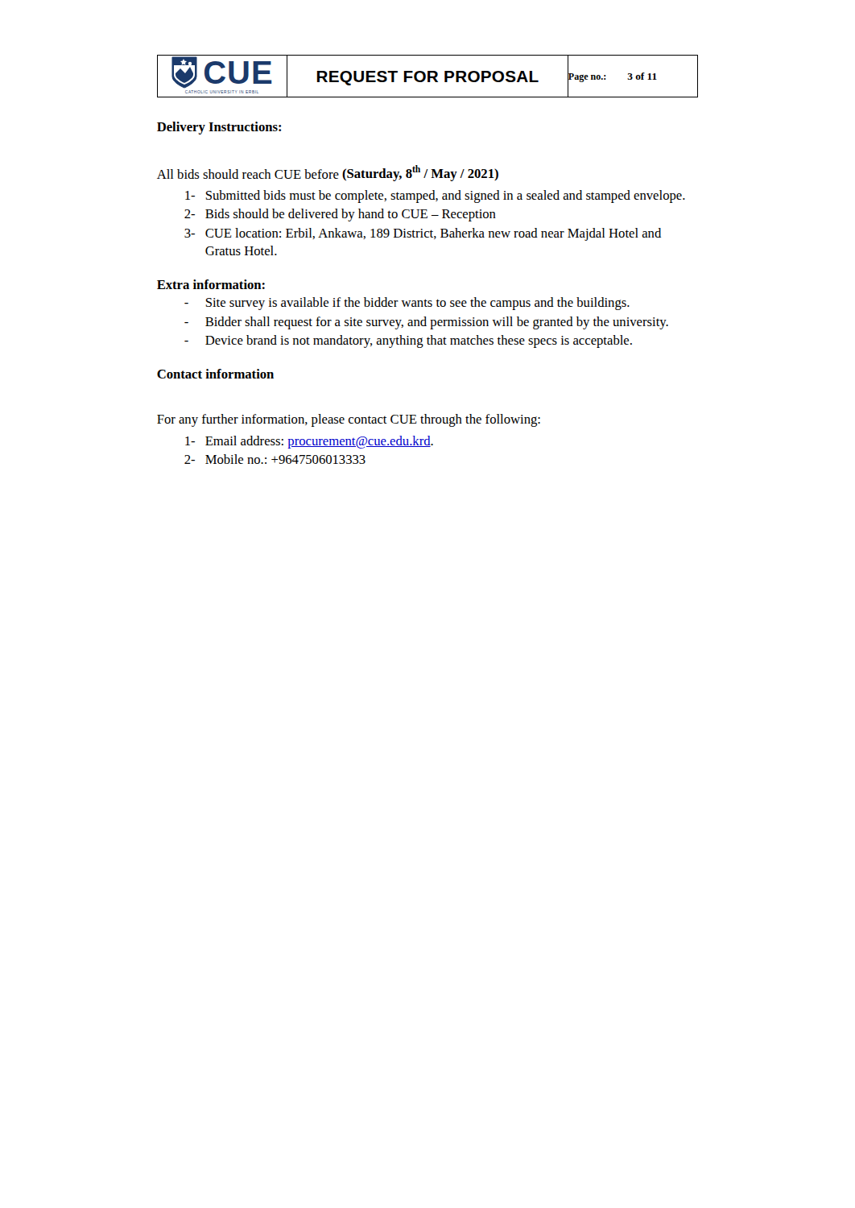| CUE CATHOLIC UNIVERSITY IN ERBIL | REQUEST FOR PROPOSAL | Page no.: 3 of 11 |
Delivery Instructions:
All bids should reach CUE before (Saturday, 8th / May / 2021)
1-Submitted bids must be complete, stamped, and signed in a sealed and stamped envelope.
2-Bids should be delivered by hand to CUE – Reception
3-CUE location: Erbil, Ankawa, 189 District, Baherka new road near Majdal Hotel and Gratus Hotel.
Extra information:
-Site survey is available if the bidder wants to see the campus and the buildings.
-Bidder shall request for a site survey, and permission will be granted by the university.
-Device brand is not mandatory, anything that matches these specs is acceptable.
Contact information
For any further information, please contact CUE through the following:
1-Email address: procurement@cue.edu.krd.
2-Mobile no.: +9647506013333